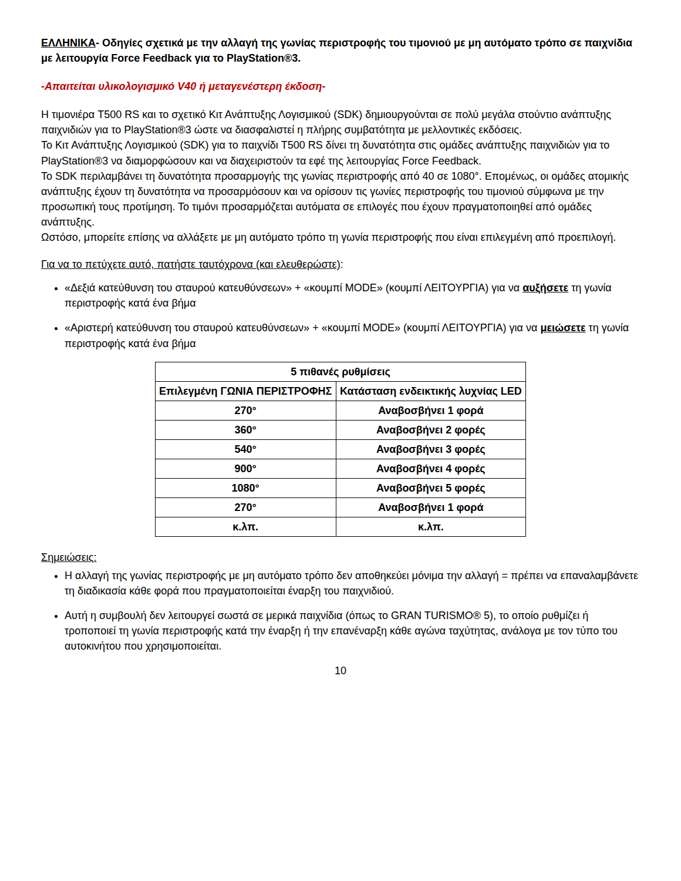ΕΛΛΗΝΙΚΑ- Οδηγίες σχετικά με την αλλαγή της γωνίας περιστροφής του τιμονιού με μη αυτόματο τρόπο σε παιχνίδια με λειτουργία Force Feedback για το PlayStation®3.
-Απαιτείται υλικολογισμικό V40 ή μεταγενέστερη έκδοση-
Η τιμονιέρα T500 RS και το σχετικό Κιτ Ανάπτυξης Λογισμικού (SDK) δημιουργούνται σε πολύ μεγάλα στούντιο ανάπτυξης παιχνιδιών για το PlayStation®3 ώστε να διασφαλιστεί η πλήρης συμβατότητα με μελλοντικές εκδόσεις.
Το Κιτ Ανάπτυξης Λογισμικού (SDK) για το παιχνίδι T500 RS δίνει τη δυνατότητα στις ομάδες ανάπτυξης παιχνιδιών για το PlayStation®3 να διαμορφώσουν και να διαχειριστούν τα εφέ της λειτουργίας Force Feedback.
Το SDK περιλαμβάνει τη δυνατότητα προσαρμογής της γωνίας περιστροφής από 40 σε 1080°. Επομένως, οι ομάδες ατομικής ανάπτυξης έχουν τη δυνατότητα να προσαρμόσουν και να ορίσουν τις γωνίες περιστροφής του τιμονιού σύμφωνα με την προσωπική τους προτίμηση. Το τιμόνι προσαρμόζεται αυτόματα σε επιλογές που έχουν πραγματοποιηθεί από ομάδες ανάπτυξης.
Ωστόσο, μπορείτε επίσης να αλλάξετε με μη αυτόματο τρόπο τη γωνία περιστροφής που είναι επιλεγμένη από προεπιλογή.
Για να το πετύχετε αυτό, πατήστε ταυτόχρονα (και ελευθερώστε):
«Δεξιά κατεύθυνση του σταυρού κατευθύνσεων» + «κουμπί MODE» (κουμπί ΛΕΙΤΟΥΡΓΙΑ) για να αυξήσετε τη γωνία περιστροφής κατά ένα βήμα
«Αριστερή κατεύθυνση του σταυρού κατευθύνσεων» + «κουμπί MODE» (κουμπί ΛΕΙΤΟΥΡΓΙΑ) για να μειώσετε τη γωνία περιστροφής κατά ένα βήμα
5 πιθανές ρυθμίσεις
| Επιλεγμένη ΓΩΝΙΑ ΠΕΡΙΣΤΡΟΦΗΣ | Κατάσταση ενδεικτικής λυχνίας LED |
| --- | --- |
| 270° | Αναβοσβήνει 1 φορά |
| 360° | Αναβοσβήνει 2 φορές |
| 540° | Αναβοσβήνει 3 φορές |
| 900° | Αναβοσβήνει 4 φορές |
| 1080° | Αναβοσβήνει 5 φορές |
| 270° | Αναβοσβήνει 1 φορά |
| κ.λπ. | κ.λπ. |
Σημειώσεις:
Η αλλαγή της γωνίας περιστροφής με μη αυτόματο τρόπο δεν αποθηκεύει μόνιμα την αλλαγή = πρέπει να επαναλαμβάνετε τη διαδικασία κάθε φορά που πραγματοποιείται έναρξη του παιχνιδιού.
Αυτή η συμβουλή δεν λειτουργεί σωστά σε μερικά παιχνίδια (όπως το GRAN TURISMO® 5), το οποίο ρυθμίζει ή τροποποιεί τη γωνία περιστροφής κατά την έναρξη ή την επανέναρξη κάθε αγώνα ταχύτητας, ανάλογα με τον τύπο του αυτοκινήτου που χρησιμοποιείται.
10